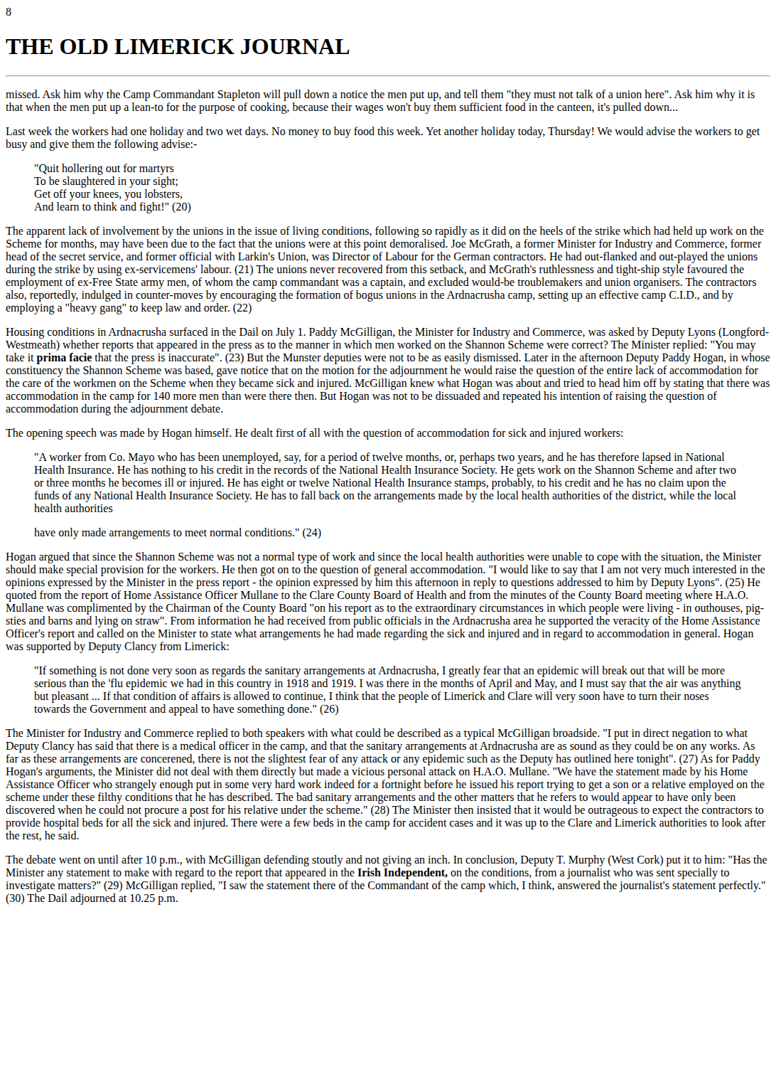8
THE OLD LIMERICK JOURNAL
missed. Ask him why the Camp Commandant Stapleton will pull down a notice the men put up, and tell them "they must not talk of a union here". Ask him why it is that when the men put up a lean-to for the purpose of cooking, because their wages won't buy them sufficient food in the canteen, it's pulled down...
Last week the workers had one holiday and two wet days. No money to buy food this week. Yet another holiday today, Thursday! We would advise the workers to get busy and give them the following advise:-
"Quit hollering out for martyrs
To be slaughtered in your sight;
Get off your knees, you lobsters,
And learn to think and fight!" (20)
The apparent lack of involvement by the unions in the issue of living conditions, following so rapidly as it did on the heels of the strike which had held up work on the Scheme for months, may have been due to the fact that the unions were at this point demoralised. Joe McGrath, a former Minister for Industry and Commerce, former head of the secret service, and former official with Larkin's Union, was Director of Labour for the German contractors. He had out-flanked and out-played the unions during the strike by using ex-servicemens' labour. (21) The unions never recovered from this setback, and McGrath's ruthlessness and tight-ship style favoured the employment of ex-Free State army men, of whom the camp commandant was a captain, and excluded would-be troublemakers and union organisers. The contractors also, reportedly, indulged in counter-moves by encouraging the formation of bogus unions in the Ardnacrusha camp, setting up an effective camp C.I.D., and by employing a "heavy gang" to keep law and order. (22)
Housing conditions in Ardnacrusha surfaced in the Dail on July 1. Paddy McGilligan, the Minister for Industry and Commerce, was asked by Deputy Lyons (Longford-Westmeath) whether reports that appeared in the press as to the manner in which men worked on the Shannon Scheme were correct? The Minister replied: "You may take it prima facie that the press is inaccurate". (23) But the Munster deputies were not to be as easily dismissed. Later in the afternoon Deputy Paddy Hogan, in whose constituency the Shannon Scheme was based, gave notice that on the motion for the adjournment he would raise the question of the entire lack of accommodation for the care of the workmen on the Scheme when they became sick and injured. McGilligan knew what Hogan was about and tried to head him off by stating that there was accommodation in the camp for 140 more men than were there then. But Hogan was not to be dissuaded and repeated his intention of raising the question of accommodation during the adjournment debate.
The opening speech was made by Hogan himself. He dealt first of all with the question of accommodation for sick and injured workers:
"A worker from Co. Mayo who has been unemployed, say, for a period of twelve months, or, perhaps two years, and he has therefore lapsed in National Health Insurance. He has nothing to his credit in the records of the National Health Insurance Society. He gets work on the Shannon Scheme and after two or three months he becomes ill or injured. He has eight or twelve National Health Insurance stamps, probably, to his credit and he has no claim upon the funds of any National Health Insurance Society. He has to fall back on the arrangements made by the local health authorities of the district, while the local health authorities
have only made arrangements to meet normal conditions." (24)
Hogan argued that since the Shannon Scheme was not a normal type of work and since the local health authorities were unable to cope with the situation, the Minister should make special provision for the workers. He then got on to the question of general accommodation. "I would like to say that I am not very much interested in the opinions expressed by the Minister in the press report - the opinion expressed by him this afternoon in reply to questions addressed to him by Deputy Lyons". (25) He quoted from the report of Home Assistance Officer Mullane to the Clare County Board of Health and from the minutes of the County Board meeting where H.A.O. Mullane was complimented by the Chairman of the County Board "on his report as to the extraordinary circumstances in which people were living - in outhouses, pig-sties and barns and lying on straw". From information he had received from public officials in the Ardnacrusha area he supported the veracity of the Home Assistance Officer's report and called on the Minister to state what arrangements he had made regarding the sick and injured and in regard to accommodation in general. Hogan was supported by Deputy Clancy from Limerick:
"If something is not done very soon as regards the sanitary arrangements at Ardnacrusha, I greatly fear that an epidemic will break out that will be more serious than the 'flu epidemic we had in this country in 1918 and 1919. I was there in the months of April and May, and I must say that the air was anything but pleasant ... If that condition of affairs is allowed to continue, I think that the people of Limerick and Clare will very soon have to turn their noses towards the Government and appeal to have something done." (26)
The Minister for Industry and Commerce replied to both speakers with what could be described as a typical McGilligan broadside. "I put in direct negation to what Deputy Clancy has said that there is a medical officer in the camp, and that the sanitary arrangements at Ardnacrusha are as sound as they could be on any works. As far as these arrangements are concerened, there is not the slightest fear of any attack or any epidemic such as the Deputy has outlined here tonight". (27) As for Paddy Hogan's arguments, the Minister did not deal with them directly but made a vicious personal attack on H.A.O. Mullane. "We have the statement made by his Home Assistance Officer who strangely enough put in some very hard work indeed for a fortnight before he issued his report trying to get a son or a relative employed on the scheme under these filthy conditions that he has described. The bad sanitary arrangements and the other matters that he refers to would appear to have only been discovered when he could not procure a post for his relative under the scheme." (28) The Minister then insisted that it would be outrageous to expect the contractors to provide hospital beds for all the sick and injured. There were a few beds in the camp for accident cases and it was up to the Clare and Limerick authorities to look after the rest, he said.
The debate went on until after 10 p.m., with McGilligan defending stoutly and not giving an inch. In conclusion, Deputy T. Murphy (West Cork) put it to him: "Has the Minister any statement to make with regard to the report that appeared in the Irish Independent, on the conditions, from a journalist who was sent specially to investigate matters?" (29) McGilligan replied, "I saw the statement there of the Commandant of the camp which, I think, answered the journalist's statement perfectly." (30) The Dail adjourned at 10.25 p.m.